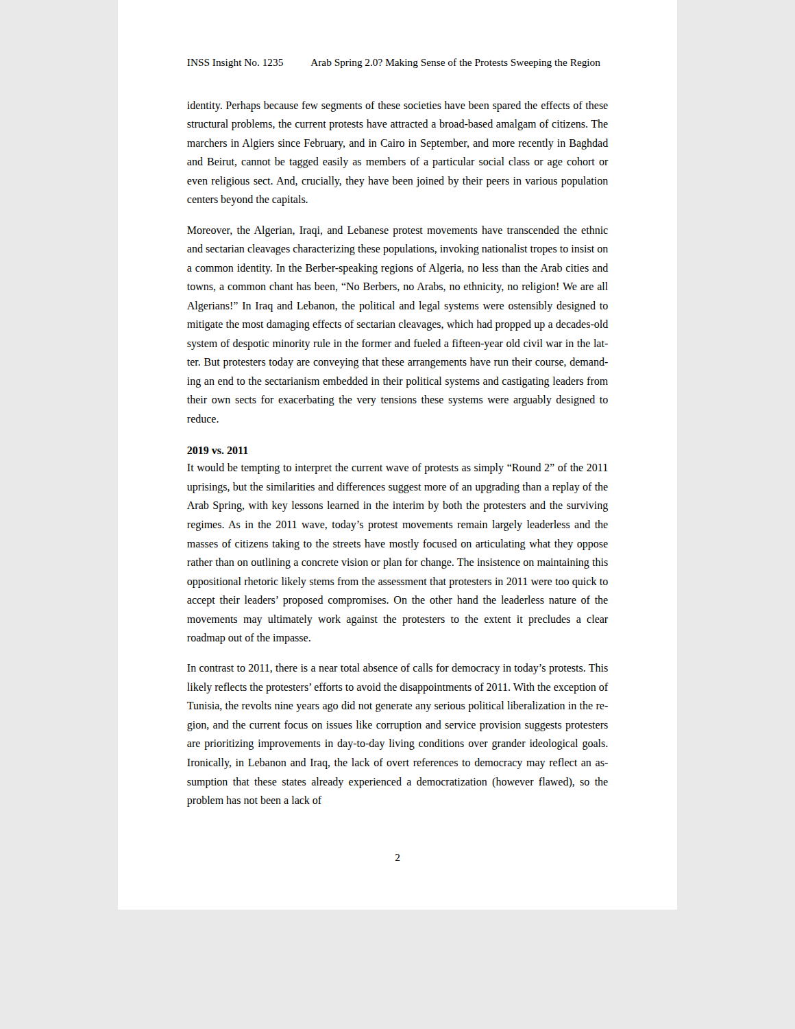INSS Insight No. 1235 Arab Spring 2.0? Making Sense of the Protests Sweeping the Region
identity. Perhaps because few segments of these societies have been spared the effects of these structural problems, the current protests have attracted a broad-based amalgam of citizens. The marchers in Algiers since February, and in Cairo in September, and more recently in Baghdad and Beirut, cannot be tagged easily as members of a particular social class or age cohort or even religious sect. And, crucially, they have been joined by their peers in various population centers beyond the capitals.
Moreover, the Algerian, Iraqi, and Lebanese protest movements have transcended the ethnic and sectarian cleavages characterizing these populations, invoking nationalist tropes to insist on a common identity. In the Berber-speaking regions of Algeria, no less than the Arab cities and towns, a common chant has been, “No Berbers, no Arabs, no ethnicity, no religion! We are all Algerians!” In Iraq and Lebanon, the political and legal systems were ostensibly designed to mitigate the most damaging effects of sectarian cleavages, which had propped up a decades-old system of despotic minority rule in the former and fueled a fifteen-year old civil war in the latter. But protesters today are conveying that these arrangements have run their course, demanding an end to the sectarianism embedded in their political systems and castigating leaders from their own sects for exacerbating the very tensions these systems were arguably designed to reduce.
2019 vs. 2011
It would be tempting to interpret the current wave of protests as simply “Round 2” of the 2011 uprisings, but the similarities and differences suggest more of an upgrading than a replay of the Arab Spring, with key lessons learned in the interim by both the protesters and the surviving regimes. As in the 2011 wave, today’s protest movements remain largely leaderless and the masses of citizens taking to the streets have mostly focused on articulating what they oppose rather than on outlining a concrete vision or plan for change. The insistence on maintaining this oppositional rhetoric likely stems from the assessment that protesters in 2011 were too quick to accept their leaders’ proposed compromises. On the other hand the leaderless nature of the movements may ultimately work against the protesters to the extent it precludes a clear roadmap out of the impasse.
In contrast to 2011, there is a near total absence of calls for democracy in today’s protests. This likely reflects the protesters’ efforts to avoid the disappointments of 2011. With the exception of Tunisia, the revolts nine years ago did not generate any serious political liberalization in the region, and the current focus on issues like corruption and service provision suggests protesters are prioritizing improvements in day-to-day living conditions over grander ideological goals. Ironically, in Lebanon and Iraq, the lack of overt references to democracy may reflect an assumption that these states already experienced a democratization (however flawed), so the problem has not been a lack of
2